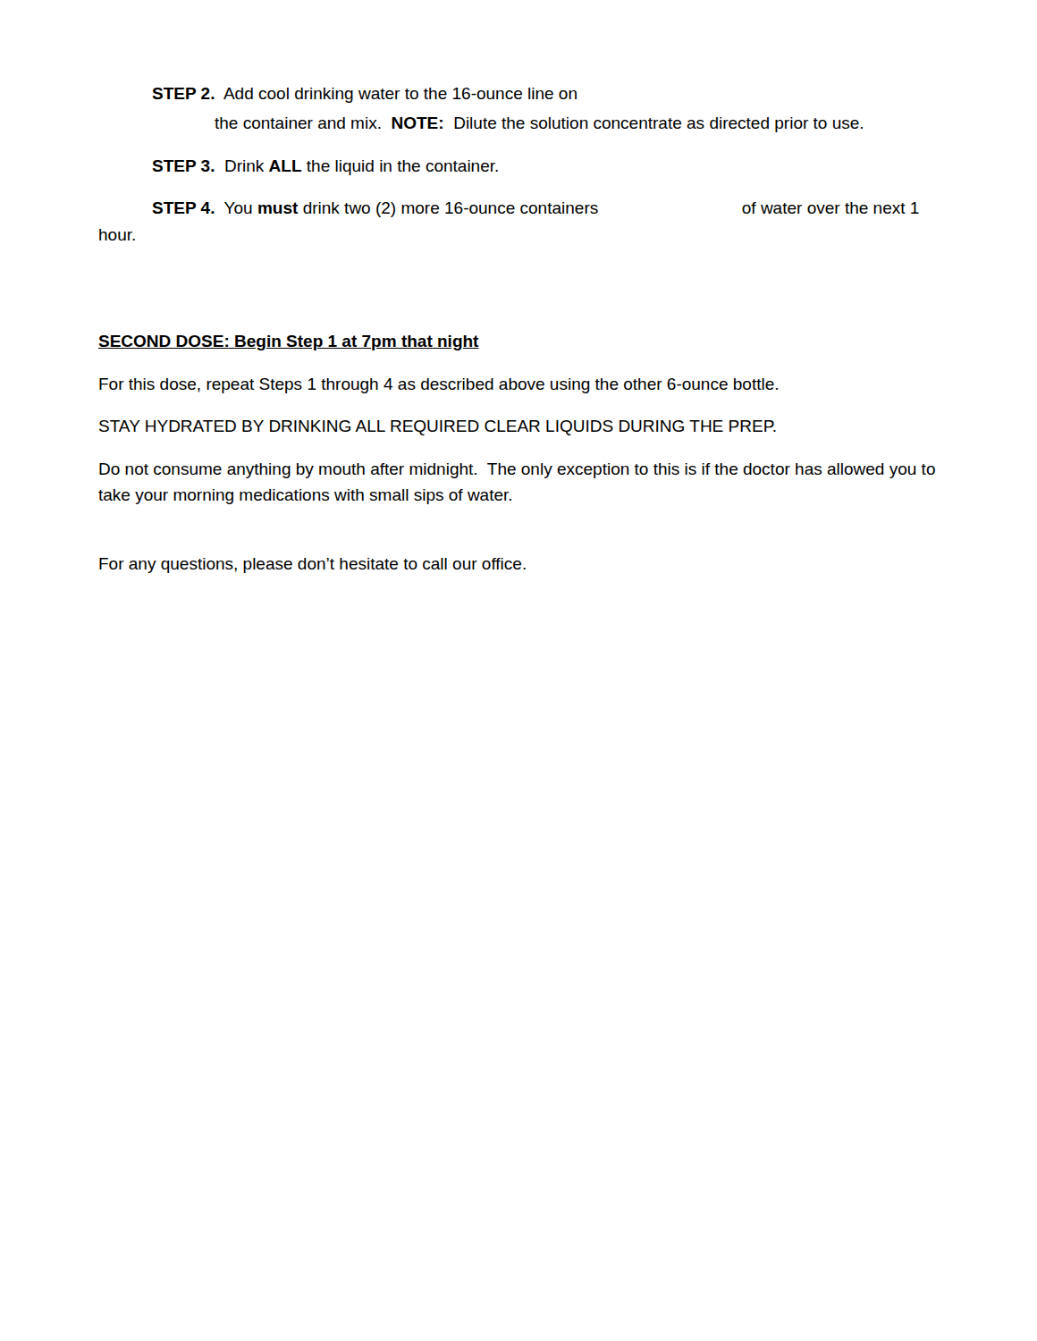STEP 2. Add cool drinking water to the 16-ounce line on
the container and mix. NOTE: Dilute the solution concentrate as directed prior to use.
STEP 3. Drink ALL the liquid in the container.
STEP 4. You must drink two (2) more 16-ounce containers of water over the next 1 hour.
SECOND DOSE: Begin Step 1 at 7pm that night
For this dose, repeat Steps 1 through 4 as described above using the other 6-ounce bottle.
STAY HYDRATED BY DRINKING ALL REQUIRED CLEAR LIQUIDS DURING THE PREP.
Do not consume anything by mouth after midnight. The only exception to this is if the doctor has allowed you to take your morning medications with small sips of water.
For any questions, please don’t hesitate to call our office.